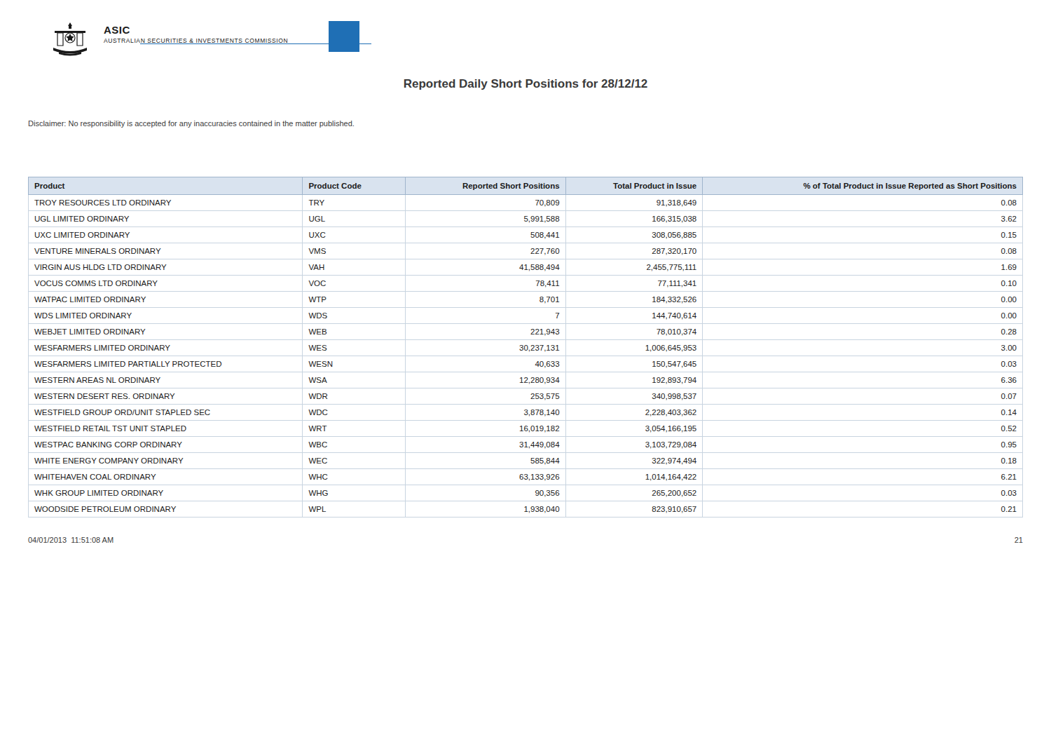ASIC
Australian Securities & Investments Commission
Reported Daily Short Positions for 28/12/12
Disclaimer: No responsibility is accepted for any inaccuracies contained in the matter published.
| Product | Product Code | Reported Short Positions | Total Product in Issue | % of Total Product in Issue Reported as Short Positions |
| --- | --- | --- | --- | --- |
| TROY RESOURCES LTD ORDINARY | TRY | 70,809 | 91,318,649 | 0.08 |
| UGL LIMITED ORDINARY | UGL | 5,991,588 | 166,315,038 | 3.62 |
| UXC LIMITED ORDINARY | UXC | 508,441 | 308,056,885 | 0.15 |
| VENTURE MINERALS ORDINARY | VMS | 227,760 | 287,320,170 | 0.08 |
| VIRGIN AUS HLDG LTD ORDINARY | VAH | 41,588,494 | 2,455,775,111 | 1.69 |
| VOCUS COMMS LTD ORDINARY | VOC | 78,411 | 77,111,341 | 0.10 |
| WATPAC LIMITED ORDINARY | WTP | 8,701 | 184,332,526 | 0.00 |
| WDS LIMITED ORDINARY | WDS | 7 | 144,740,614 | 0.00 |
| WEBJET LIMITED ORDINARY | WEB | 221,943 | 78,010,374 | 0.28 |
| WESFARMERS LIMITED ORDINARY | WES | 30,237,131 | 1,006,645,953 | 3.00 |
| WESFARMERS LIMITED PARTIALLY PROTECTED | WESN | 40,633 | 150,547,645 | 0.03 |
| WESTERN AREAS NL ORDINARY | WSA | 12,280,934 | 192,893,794 | 6.36 |
| WESTERN DESERT RES. ORDINARY | WDR | 253,575 | 340,998,537 | 0.07 |
| WESTFIELD GROUP ORD/UNIT STAPLED SEC | WDC | 3,878,140 | 2,228,403,362 | 0.14 |
| WESTFIELD RETAIL TST UNIT STAPLED | WRT | 16,019,182 | 3,054,166,195 | 0.52 |
| WESTPAC BANKING CORP ORDINARY | WBC | 31,449,084 | 3,103,729,084 | 0.95 |
| WHITE ENERGY COMPANY ORDINARY | WEC | 585,844 | 322,974,494 | 0.18 |
| WHITEHAVEN COAL ORDINARY | WHC | 63,133,926 | 1,014,164,422 | 6.21 |
| WHK GROUP LIMITED ORDINARY | WHG | 90,356 | 265,200,652 | 0.03 |
| WOODSIDE PETROLEUM ORDINARY | WPL | 1,938,040 | 823,910,657 | 0.21 |
04/01/2013 11:51:08 AM 21